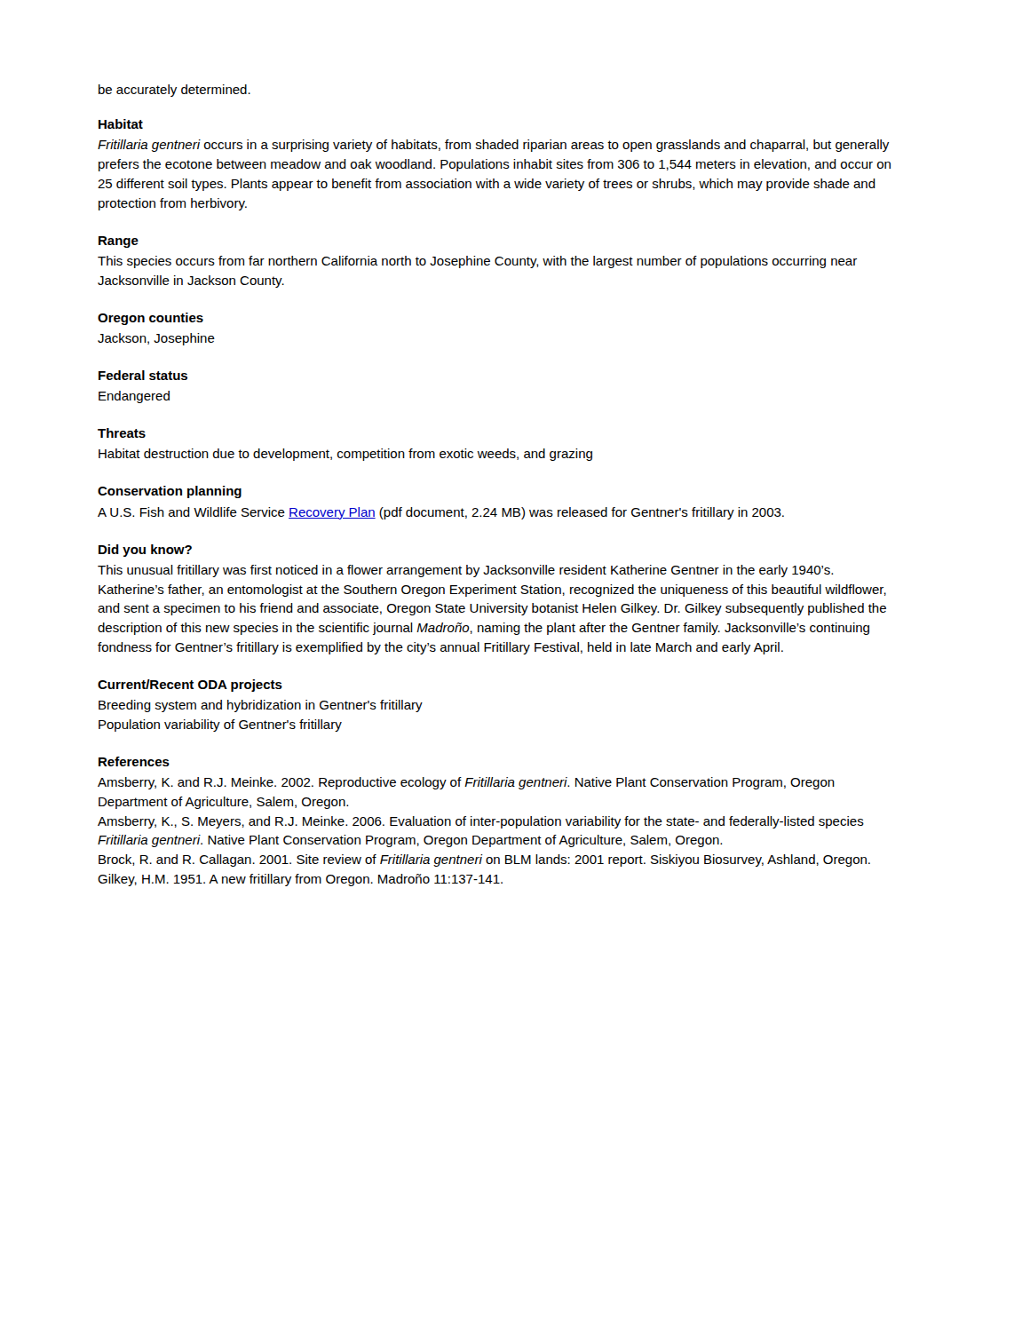be accurately determined.
Habitat
Fritillaria gentneri occurs in a surprising variety of habitats, from shaded riparian areas to open grasslands and chaparral, but generally prefers the ecotone between meadow and oak woodland. Populations inhabit sites from 306 to 1,544 meters in elevation, and occur on 25 different soil types. Plants appear to benefit from association with a wide variety of trees or shrubs, which may provide shade and protection from herbivory.
Range
This species occurs from far northern California north to Josephine County, with the largest number of populations occurring near Jacksonville in Jackson County.
Oregon counties
Jackson, Josephine
Federal status
Endangered
Threats
Habitat destruction due to development, competition from exotic weeds, and grazing
Conservation planning
A U.S. Fish and Wildlife Service Recovery Plan (pdf document, 2.24 MB) was released for Gentner's fritillary in 2003.
Did you know?
This unusual fritillary was first noticed in a flower arrangement by Jacksonville resident Katherine Gentner in the early 1940’s. Katherine’s father, an entomologist at the Southern Oregon Experiment Station, recognized the uniqueness of this beautiful wildflower, and sent a specimen to his friend and associate, Oregon State University botanist Helen Gilkey. Dr. Gilkey subsequently published the description of this new species in the scientific journal Madroño, naming the plant after the Gentner family. Jacksonville’s continuing fondness for Gentner’s fritillary is exemplified by the city’s annual Fritillary Festival, held in late March and early April.
Current/Recent ODA projects
Breeding system and hybridization in Gentner's fritillary
Population variability of Gentner's fritillary
References
Amsberry, K. and R.J. Meinke. 2002. Reproductive ecology of Fritillaria gentneri. Native Plant Conservation Program, Oregon Department of Agriculture, Salem, Oregon.
Amsberry, K., S. Meyers, and R.J. Meinke. 2006. Evaluation of inter-population variability for the state- and federally-listed species Fritillaria gentneri. Native Plant Conservation Program, Oregon Department of Agriculture, Salem, Oregon.
Brock, R. and R. Callagan. 2001. Site review of Fritillaria gentneri on BLM lands: 2001 report. Siskiyou Biosurvey, Ashland, Oregon.
Gilkey, H.M. 1951. A new fritillary from Oregon. Madroño 11:137-141.